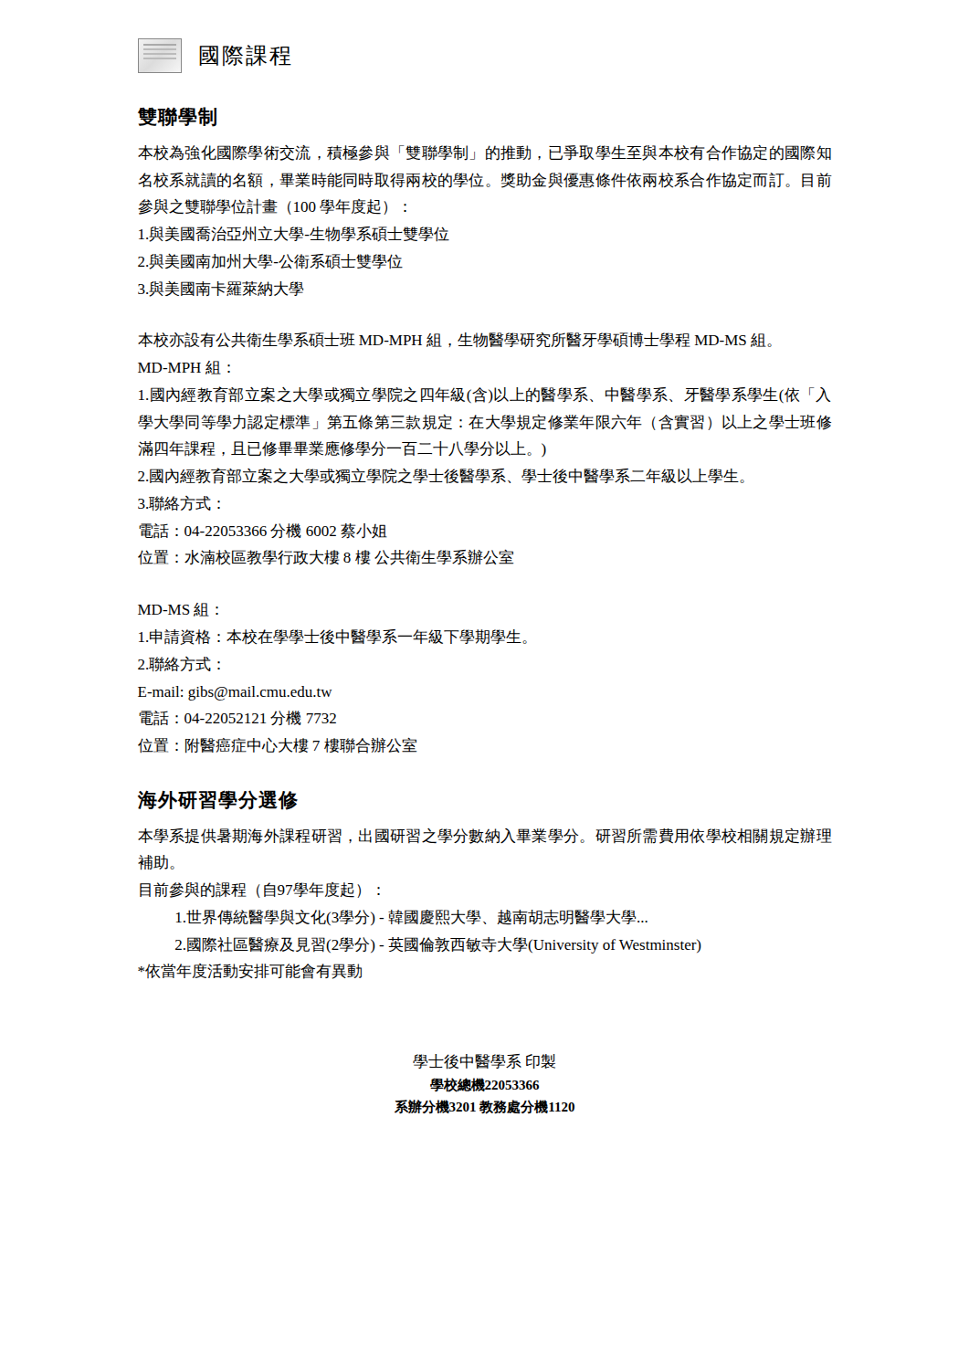國際課程
雙聯學制
本校為強化國際學術交流，積極參與「雙聯學制」的推動，已爭取學生至與本校有合作協定的國際知名校系就讀的名額，畢業時能同時取得兩校的學位。獎助金與優惠條件依兩校系合作協定而訂。目前參與之雙聯學位計畫（100 學年度起）：
1.與美國喬治亞州立大學-生物學系碩士雙學位
2.與美國南加州大學-公衛系碩士雙學位
3.與美國南卡羅萊納大學
本校亦設有公共衛生學系碩士班 MD-MPH 組，生物醫學研究所醫牙學碩博士學程 MD-MS 組。
MD-MPH 組：
1.國內經教育部立案之大學或獨立學院之四年級(含)以上的醫學系、中醫學系、牙醫學系學生(依「入學大學同等學力認定標準」第五條第三款規定：在大學規定修業年限六年（含實習）以上之學士班修滿四年課程，且已修畢畢業應修學分一百二十八學分以上。)
2.國內經教育部立案之大學或獨立學院之學士後醫學系、學士後中醫學系二年級以上學生。
3.聯絡方式：
電話：04-22053366 分機 6002 蔡小姐
位置：水湳校區教學行政大樓 8 樓 公共衛生學系辦公室
MD-MS 組：
1.申請資格：本校在學學士後中醫學系一年級下學期學生。
2.聯絡方式：
E-mail: gibs@mail.cmu.edu.tw
電話：04-22052121 分機 7732
位置：附醫癌症中心大樓 7 樓聯合辦公室
海外研習學分選修
本學系提供暑期海外課程研習，出國研習之學分數納入畢業學分。研習所需費用依學校相關規定辦理補助。
目前參與的課程（自97學年度起）：
1.世界傳統醫學與文化(3學分) - 韓國慶熙大學、越南胡志明醫學大學...
2.國際社區醫療及見習(2學分) - 英國倫敦西敏寺大學(University of Westminster)
*依當年度活動安排可能會有異動
學士後中醫學系 印製
學校總機22053366
系辦分機3201 教務處分機1120